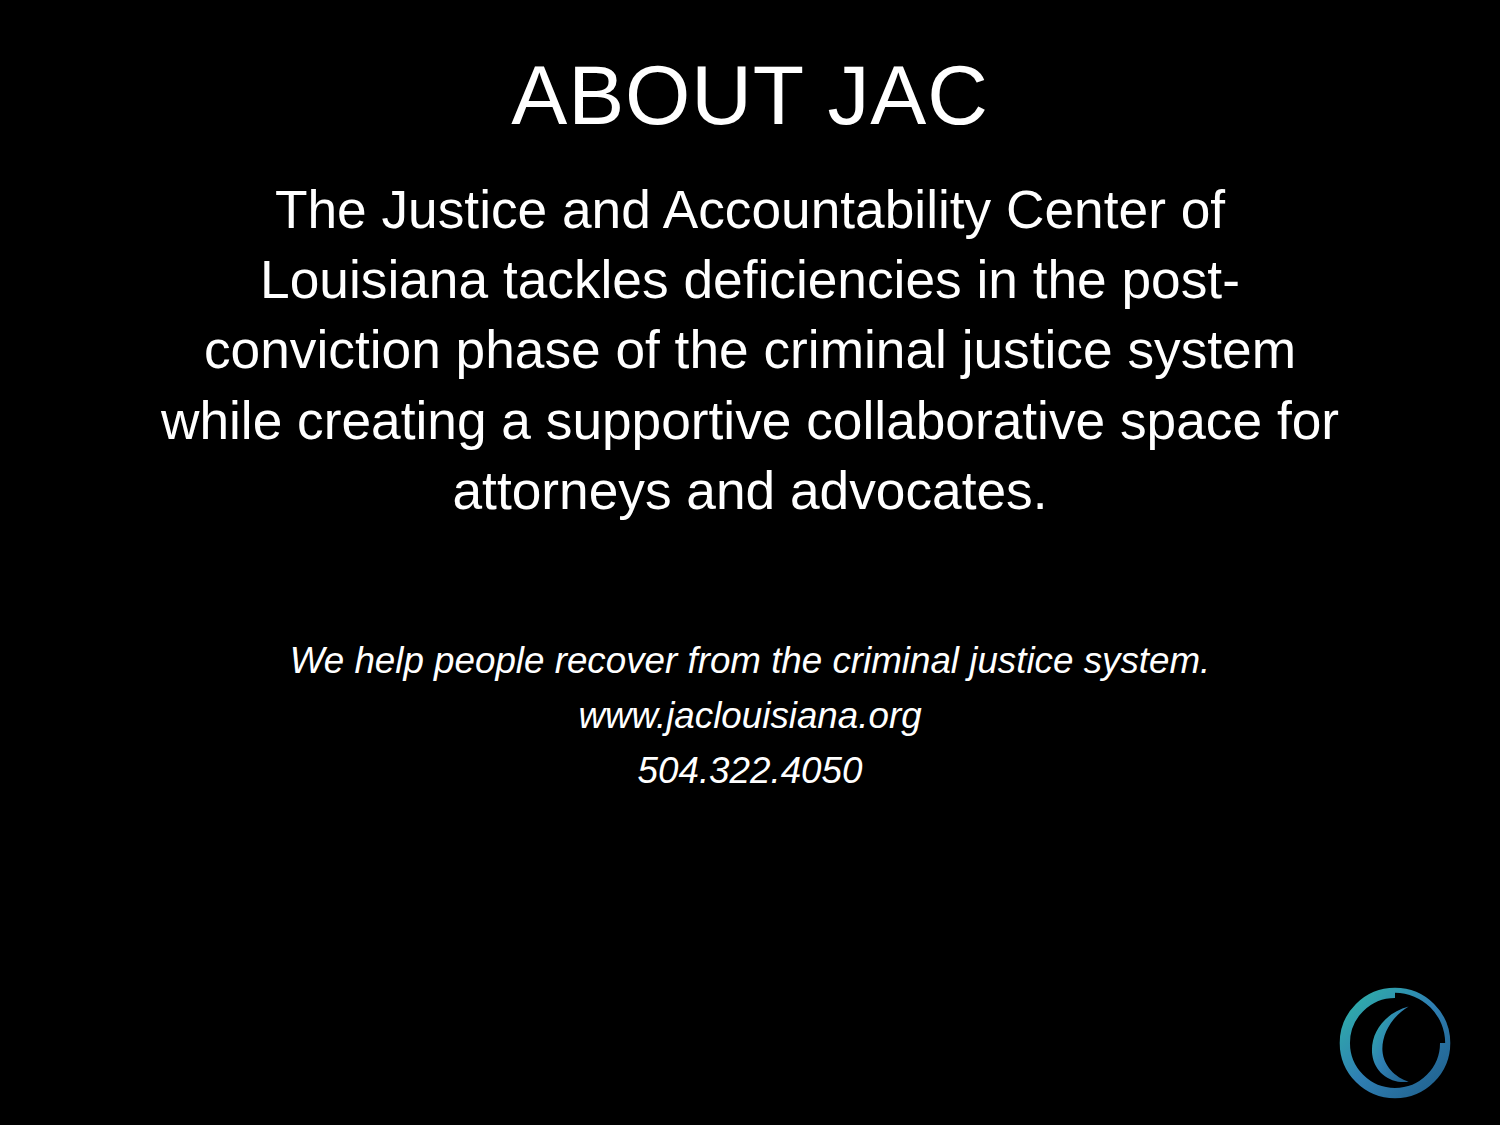ABOUT JAC
The Justice and Accountability Center of Louisiana tackles deficiencies in the post-conviction phase of the criminal justice system while creating a supportive collaborative space for attorneys and advocates.
We help people recover from the criminal justice system. www.jaclouisiana.org 504.322.4050